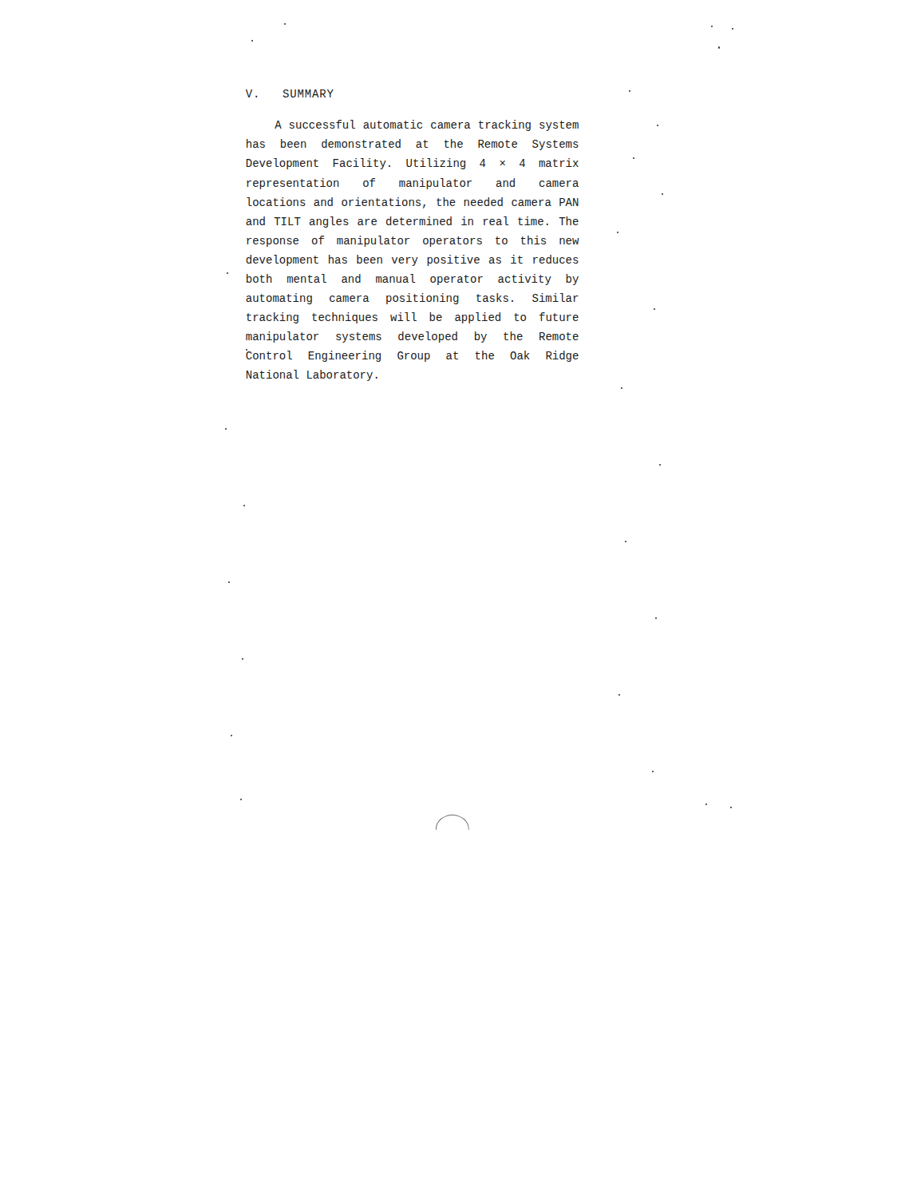V. Summary
A successful automatic camera tracking system has been demonstrated at the Remote Systems Development Facility. Utilizing 4 × 4 matrix representation of manipulator and camera locations and orientations, the needed camera PAN and TILT angles are determined in real time. The response of manipulator operators to this new development has been very positive as it reduces both mental and manual operator activity by automating camera positioning tasks. Similar tracking techniques will be applied to future manipulator systems developed by the Remote Control Engineering Group at the Oak Ridge National Laboratory.